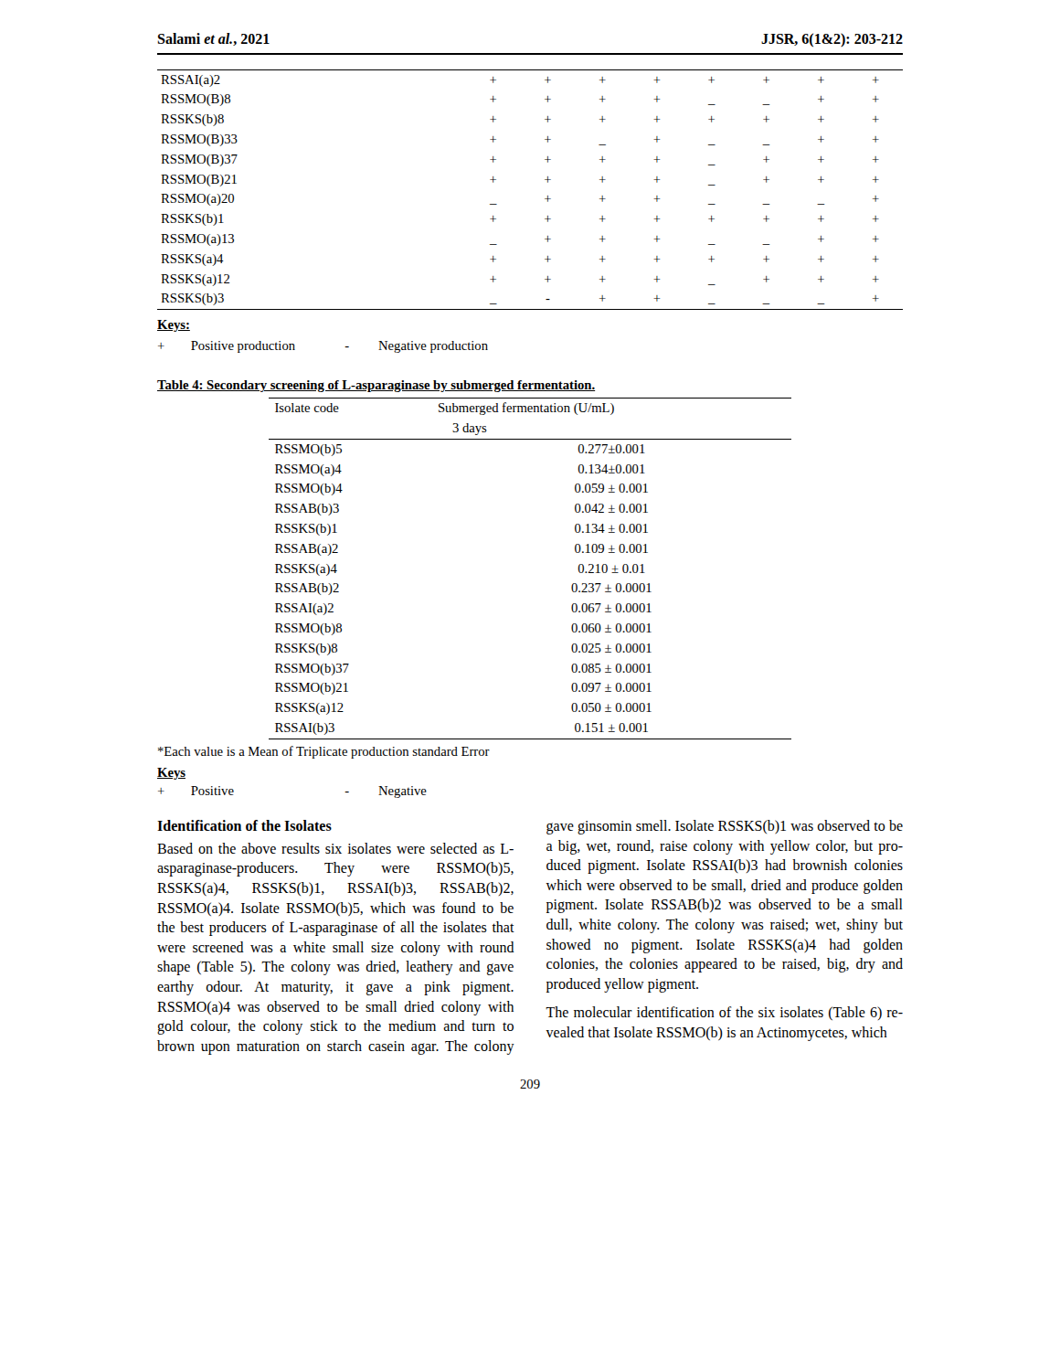Salami et al., 2021
JJSR, 6(1&2): 203-212
| RSSAI(a)2 | + | + | + | + | + | + | + | + |
| RSSMO(B)8 | + | + | + | + | _ | _ | + | + |
| RSSKS(b)8 | + | + | + | + | + | + | + | + |
| RSSMO(B)33 | + | + | _ | + | _ | _ | + | + |
| RSSMO(B)37 | + | + | + | + | _ | + | + | + |
| RSSMO(B)21 | + | + | + | + | _ | + | + | + |
| RSSMO(a)20 | _ | + | + | + | _ | _ | _ | + |
| RSSKS(b)1 | + | + | + | + | + | + | + | + |
| RSSMO(a)13 | _ | + | + | + | _ | _ | + | + |
| RSSKS(a)4 | + | + | + | + | + | + | + | + |
| RSSKS(a)12 | + | + | + | + | _ | + | + | + |
| RSSKS(b)3 | _ | - | + | + | _ | _ | _ | + |
Keys:
+ Positive production - Negative production
Table 4: Secondary screening of L-asparaginase by submerged fermentation.
| Isolate code | Submerged fermentation (U/mL) |
| --- | --- |
| | 3 days |
| RSSMO(b)5 | 0.277±0.001 |
| RSSMO(a)4 | 0.134±0.001 |
| RSSMO(b)4 | 0.059 ± 0.001 |
| RSSAB(b)3 | 0.042 ± 0.001 |
| RSSKS(b)1 | 0.134 ± 0.001 |
| RSSAB(a)2 | 0.109 ± 0.001 |
| RSSKS(a)4 | 0.210 ± 0.01 |
| RSSAB(b)2 | 0.237 ± 0.0001 |
| RSSAI(a)2 | 0.067 ± 0.0001 |
| RSSMO(b)8 | 0.060 ± 0.0001 |
| RSSKS(b)8 | 0.025 ± 0.0001 |
| RSSMO(b)37 | 0.085 ± 0.0001 |
| RSSMO(b)21 | 0.097 ± 0.0001 |
| RSSKS(a)12 | 0.050 ± 0.0001 |
| RSSAI(b)3 | 0.151 ± 0.001 |
*Each value is a Mean of Triplicate production standard Error
Keys
+ Positive - Negative
Identification of the Isolates
Based on the above results six isolates were selected as L-asparaginase-producers. They were RSSMO(b)5, RSSKS(a)4, RSSKS(b)1, RSSAI(b)3, RSSAB(b)2, RSSMO(a)4. Isolate RSSMO(b)5, which was found to be the best producers of L-asparaginase of all the isolates that were screened was a white small size colony with round shape (Table 5). The colony was dried, leathery and gave earthy odour. At maturity, it gave a pink pigment. RSSMO(a)4 was observed to be small dried colony with gold colour, the colony stick to the medium and turn to brown upon maturation on starch casein agar. The colony gave ginsomin smell. Isolate RSSKS(b)1 was observed to be a big, wet, round, raise colony with yellow color, but produced pigment. Isolate RSSAI(b)3 had brownish colonies which were observed to be small, dried and produce golden pigment. Isolate RSSAB(b)2 was observed to be a small dull, white colony. The colony was raised; wet, shiny but showed no pigment. Isolate RSSKS(a)4 had golden colonies, the colonies appeared to be raised, big, dry and produced yellow pigment.
The molecular identification of the six isolates (Table 6) revealed that Isolate RSSMO(b) is an Actinomycetes, which
209